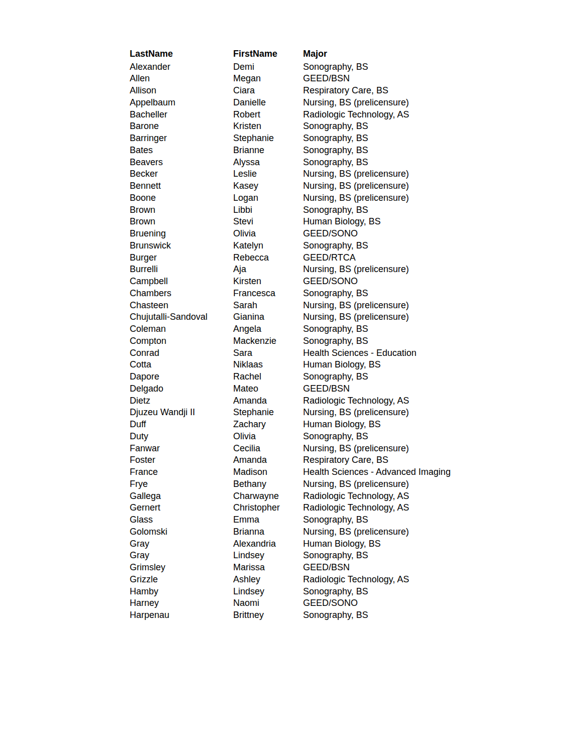| LastName | FirstName | Major |
| --- | --- | --- |
| Alexander | Demi | Sonography, BS |
| Allen | Megan | GEED/BSN |
| Allison | Ciara | Respiratory Care, BS |
| Appelbaum | Danielle | Nursing, BS (prelicensure) |
| Bacheller | Robert | Radiologic Technology, AS |
| Barone | Kristen | Sonography, BS |
| Barringer | Stephanie | Sonography, BS |
| Bates | Brianne | Sonography, BS |
| Beavers | Alyssa | Sonography, BS |
| Becker | Leslie | Nursing, BS (prelicensure) |
| Bennett | Kasey | Nursing, BS (prelicensure) |
| Boone | Logan | Nursing, BS (prelicensure) |
| Brown | Libbi | Sonography, BS |
| Brown | Stevi | Human Biology, BS |
| Bruening | Olivia | GEED/SONO |
| Brunswick | Katelyn | Sonography, BS |
| Burger | Rebecca | GEED/RTCA |
| Burrelli | Aja | Nursing, BS (prelicensure) |
| Campbell | Kirsten | GEED/SONO |
| Chambers | Francesca | Sonography, BS |
| Chasteen | Sarah | Nursing, BS (prelicensure) |
| Chujutalli-Sandoval | Gianina | Nursing, BS (prelicensure) |
| Coleman | Angela | Sonography, BS |
| Compton | Mackenzie | Sonography, BS |
| Conrad | Sara | Health Sciences - Education |
| Cotta | Niklaas | Human Biology, BS |
| Dapore | Rachel | Sonography, BS |
| Delgado | Mateo | GEED/BSN |
| Dietz | Amanda | Radiologic Technology, AS |
| Djuzeu Wandji II | Stephanie | Nursing, BS (prelicensure) |
| Duff | Zachary | Human Biology, BS |
| Duty | Olivia | Sonography, BS |
| Fanwar | Cecilia | Nursing, BS (prelicensure) |
| Foster | Amanda | Respiratory Care, BS |
| France | Madison | Health Sciences - Advanced Imaging |
| Frye | Bethany | Nursing, BS (prelicensure) |
| Gallega | Charwayne | Radiologic Technology, AS |
| Gernert | Christopher | Radiologic Technology, AS |
| Glass | Emma | Sonography, BS |
| Golomski | Brianna | Nursing, BS (prelicensure) |
| Gray | Alexandria | Human Biology, BS |
| Gray | Lindsey | Sonography, BS |
| Grimsley | Marissa | GEED/BSN |
| Grizzle | Ashley | Radiologic Technology, AS |
| Hamby | Lindsey | Sonography, BS |
| Harney | Naomi | GEED/SONO |
| Harpenau | Brittney | Sonography, BS |